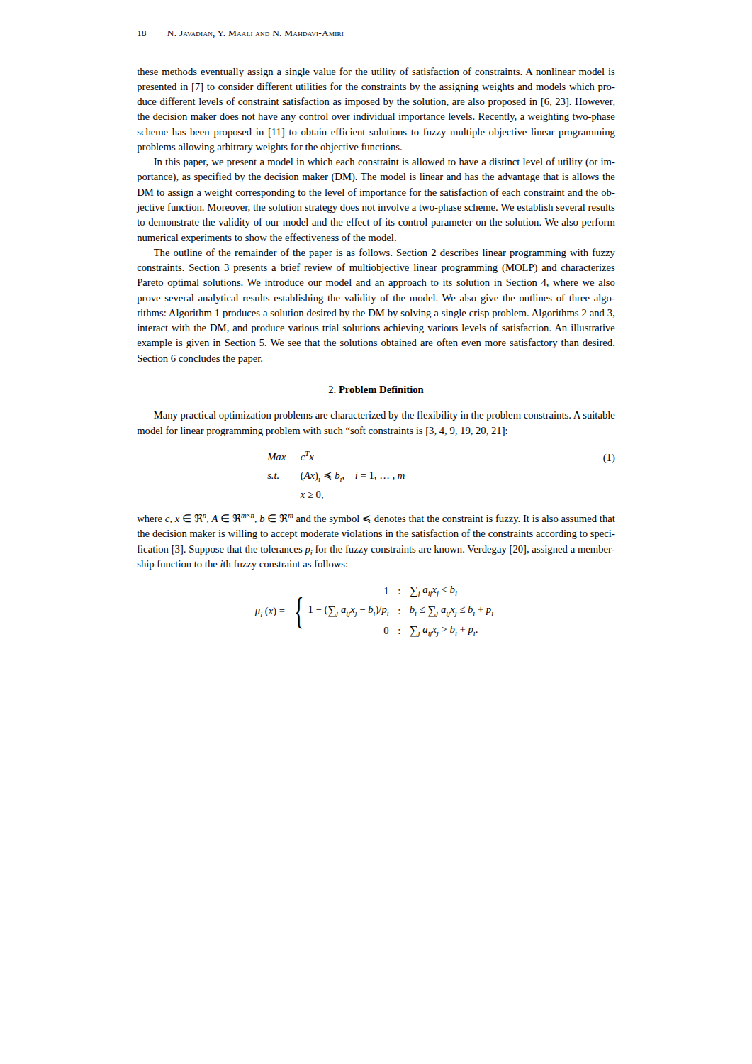18 N. Javadian, Y. Maali and N. Mahdavi-Amiri
these methods eventually assign a single value for the utility of satisfaction of constraints. A nonlinear model is presented in [7] to consider different utilities for the constraints by the assigning weights and models which produce different levels of constraint satisfaction as imposed by the solution, are also proposed in [6, 23]. However, the decision maker does not have any control over individual importance levels. Recently, a weighting two-phase scheme has been proposed in [11] to obtain efficient solutions to fuzzy multiple objective linear programming problems allowing arbitrary weights for the objective functions.
In this paper, we present a model in which each constraint is allowed to have a distinct level of utility (or importance), as specified by the decision maker (DM). The model is linear and has the advantage that is allows the DM to assign a weight corresponding to the level of importance for the satisfaction of each constraint and the objective function. Moreover, the solution strategy does not involve a two-phase scheme. We establish several results to demonstrate the validity of our model and the effect of its control parameter on the solution. We also perform numerical experiments to show the effectiveness of the model.
The outline of the remainder of the paper is as follows. Section 2 describes linear programming with fuzzy constraints. Section 3 presents a brief review of multiobjective linear programming (MOLP) and characterizes Pareto optimal solutions. We introduce our model and an approach to its solution in Section 4, where we also prove several analytical results establishing the validity of the model. We also give the outlines of three algorithms: Algorithm 1 produces a solution desired by the DM by solving a single crisp problem. Algorithms 2 and 3, interact with the DM, and produce various trial solutions achieving various levels of satisfaction. An illustrative example is given in Section 5. We see that the solutions obtained are often even more satisfactory than desired. Section 6 concludes the paper.
2. Problem Definition
Many practical optimization problems are characterized by the flexibility in the problem constraints. A suitable model for linear programming problem with such “soft constraints is [3, 4, 9, 19, 20, 21]:
Max
cTx
s.t.
(Ax)i ≼ bi, i = 1, … , m
x ≥ 0,
(1)
where c, x ∈ ℜn, A ∈ ℜm×n, b ∈ ℜm and the symbol ≼ denotes that the constraint is fuzzy. It is also assumed that the decision maker is willing to accept moderate violations in the satisfaction of the constraints according to specification [3]. Suppose that the tolerances pi for the fuzzy constraints are known. Verdegay [20], assigned a membership function to the ith fuzzy constraint as follows:
μi (x) = {
| 1 | : | ∑ j a ij x j < b i |
| 1 − ( ∑ j a ij x j − b i )/ p i | : | b i ≤ ∑ j a ij x j ≤ b i + p i |
| 0 | : | ∑ j a ij x j > b i + p i . |